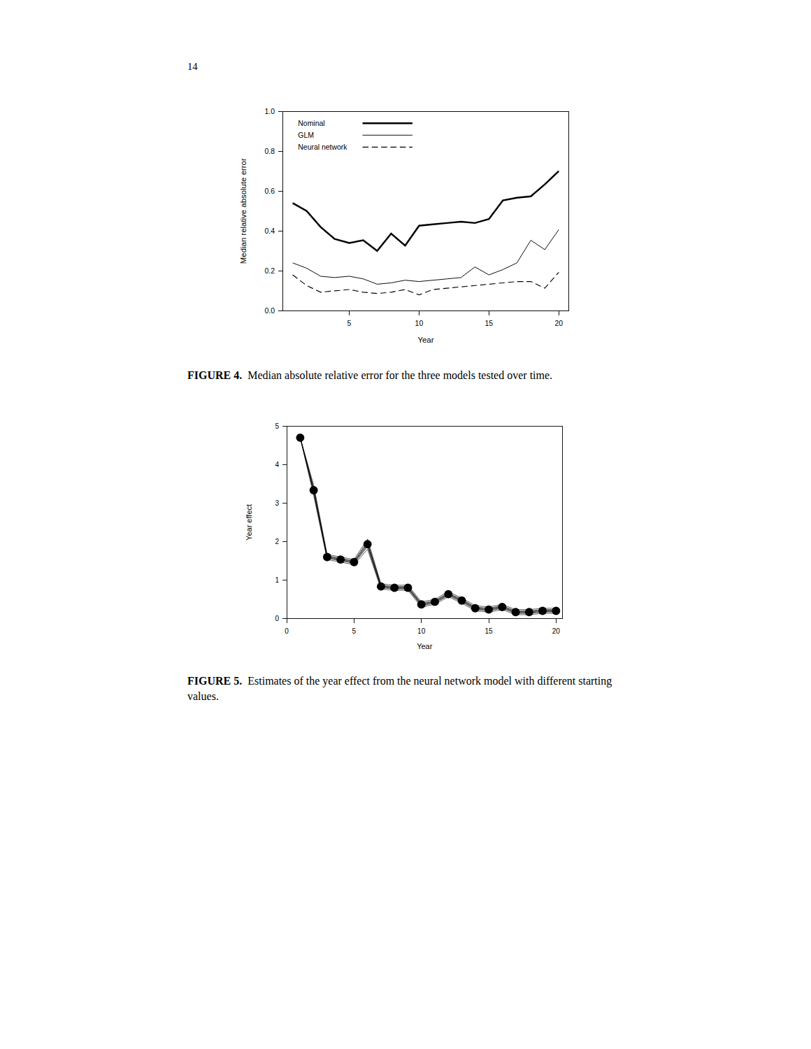14
1.0 0.8 0.6 0.4 0.2 0.0 5 10 15 20 Year Median relative absolute error Nominal GLM Neural network
FIGURE 4. Median absolute relative error for the three models tested over time.
5 4 3 2 1 0 0 5 10 15 20 Year Year effect
FIGURE 5. Estimates of the year effect from the neural network model with different starting values.